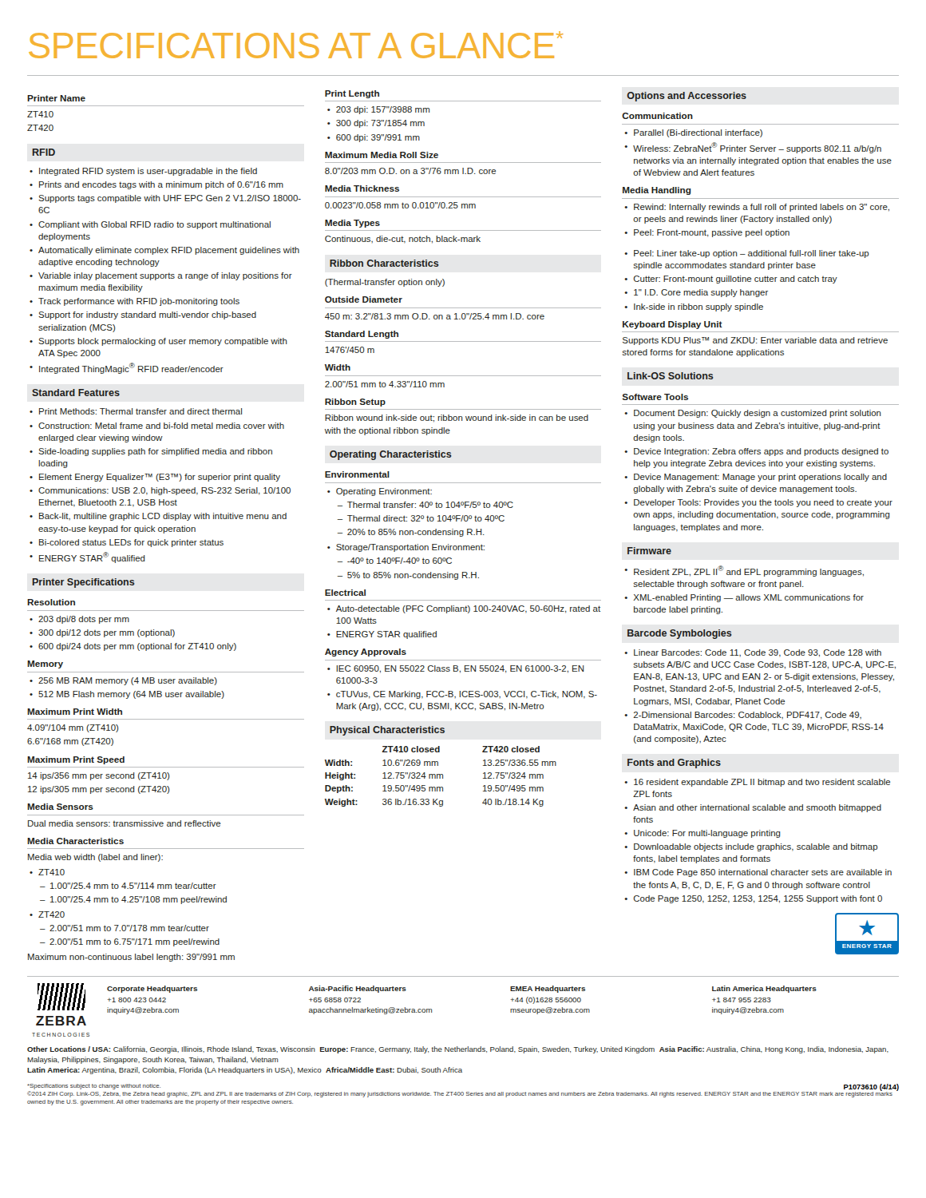SPECIFICATIONS AT A GLANCE*
Printer Name
ZT410
ZT420
RFID
Integrated RFID system is user-upgradable in the field
Prints and encodes tags with a minimum pitch of 0.6"/16 mm
Supports tags compatible with UHF EPC Gen 2 V1.2/ISO 18000-6C
Compliant with Global RFID radio to support multinational deployments
Automatically eliminate complex RFID placement guidelines with adaptive encoding technology
Variable inlay placement supports a range of inlay positions for maximum media flexibility
Track performance with RFID job-monitoring tools
Support for industry standard multi-vendor chip-based serialization (MCS)
Supports block permalocking of user memory compatible with ATA Spec 2000
Integrated ThingMagic® RFID reader/encoder
Standard Features
Print Methods: Thermal transfer and direct thermal
Construction: Metal frame and bi-fold metal media cover with enlarged clear viewing window
Side-loading supplies path for simplified media and ribbon loading
Element Energy Equalizer™ (E3™) for superior print quality
Communications: USB 2.0, high-speed, RS-232 Serial, 10/100 Ethernet, Bluetooth 2.1, USB Host
Back-lit, multiline graphic LCD display with intuitive menu and easy-to-use keypad for quick operation
Bi-colored status LEDs for quick printer status
ENERGY STAR® qualified
Printer Specifications
Resolution
203 dpi/8 dots per mm
300 dpi/12 dots per mm (optional)
600 dpi/24 dots per mm (optional for ZT410 only)
Memory
256 MB RAM memory (4 MB user available)
512 MB Flash memory (64 MB user available)
Maximum Print Width
4.09"/104 mm (ZT410)
6.6"/168 mm (ZT420)
Maximum Print Speed
14 ips/356 mm per second (ZT410)
12 ips/305 mm per second (ZT420)
Media Sensors
Dual media sensors: transmissive and reflective
Media Characteristics
Media web width (label and liner):
ZT410
1.00"/25.4 mm to 4.5"/114 mm tear/cutter
1.00"/25.4 mm to 4.25"/108 mm peel/rewind
ZT420
2.00"/51 mm to 7.0"/178 mm tear/cutter
2.00"/51 mm to 6.75"/171 mm peel/rewind
Maximum non-continuous label length: 39"/991 mm
Print Length
203 dpi: 157"/3988 mm
300 dpi: 73"/1854 mm
600 dpi: 39"/991 mm
Maximum Media Roll Size
8.0"/203 mm O.D. on a 3"/76 mm I.D. core
Media Thickness
0.0023"/0.058 mm to 0.010"/0.25 mm
Media Types
Continuous, die-cut, notch, black-mark
Ribbon Characteristics
(Thermal-transfer option only)
Outside Diameter
450 m: 3.2"/81.3 mm O.D. on a 1.0"/25.4 mm I.D. core
Standard Length
1476'/450 m
Width
2.00"/51 mm to 4.33"/110 mm
Ribbon Setup
Ribbon wound ink-side out; ribbon wound ink-side in can be used with the optional ribbon spindle
Operating Characteristics
Environmental
Operating Environment:
Thermal transfer: 40º to 104ºF/5º to 40ºC
Thermal direct: 32º to 104ºF/0º to 40ºC
20% to 85% non-condensing R.H.
Storage/Transportation Environment:
-40º to 140ºF/-40º to 60ºC
5% to 85% non-condensing R.H.
Electrical
Auto-detectable (PFC Compliant) 100-240VAC, 50-60Hz, rated at 100 Watts
ENERGY STAR qualified
Agency Approvals
IEC 60950, EN 55022 Class B, EN 55024, EN 61000-3-2, EN 61000-3-3
cTUVus, CE Marking, FCC-B, ICES-003, VCCI, C-Tick, NOM, S-Mark (Arg), CCC, CU, BSMI, KCC, SABS, IN-Metro
Physical Characteristics
| | ZT410 closed | ZT420 closed |
| --- | --- | --- |
| Width: | 10.6"/269 mm | 13.25"/336.55 mm |
| Height: | 12.75"/324 mm | 12.75"/324 mm |
| Depth: | 19.50"/495 mm | 19.50"/495 mm |
| Weight: | 36 lb./16.33 Kg | 40 lb./18.14 Kg |
Options and Accessories
Communication
Parallel (Bi-directional interface)
Wireless: ZebraNet® Printer Server – supports 802.11 a/b/g/n networks via an internally integrated option that enables the use of Webview and Alert features
Media Handling
Rewind: Internally rewinds a full roll of printed labels on 3" core, or peels and rewinds liner (Factory installed only)
Peel: Front-mount, passive peel option
Peel: Liner take-up option – additional full-roll liner take-up spindle accommodates standard printer base
Cutter: Front-mount guillotine cutter and catch tray
1" I.D. Core media supply hanger
Ink-side in ribbon supply spindle
Keyboard Display Unit
Supports KDU Plus™ and ZKDU: Enter variable data and retrieve stored forms for standalone applications
Link-OS Solutions
Software Tools
Document Design: Quickly design a customized print solution using your business data and Zebra's intuitive, plug-and-print design tools.
Device Integration: Zebra offers apps and products designed to help you integrate Zebra devices into your existing systems.
Device Management: Manage your print operations locally and globally with Zebra's suite of device management tools.
Developer Tools: Provides you the tools you need to create your own apps, including documentation, source code, programming languages, templates and more.
Firmware
Resident ZPL, ZPL II® and EPL programming languages, selectable through software or front panel.
XML-enabled Printing — allows XML communications for barcode label printing.
Barcode Symbologies
Linear Barcodes: Code 11, Code 39, Code 93, Code 128 with subsets A/B/C and UCC Case Codes, ISBT-128, UPC-A, UPC-E, EAN-8, EAN-13, UPC and EAN 2- or 5-digit extensions, Plessey, Postnet, Standard 2-of-5, Industrial 2-of-5, Interleaved 2-of-5, Logmars, MSI, Codabar, Planet Code
2-Dimensional Barcodes: Codablock, PDF417, Code 49, DataMatrix, MaxiCode, QR Code, TLC 39, MicroPDF, RSS-14 (and composite), Aztec
Fonts and Graphics
16 resident expandable ZPL II bitmap and two resident scalable ZPL fonts
Asian and other international scalable and smooth bitmapped fonts
Unicode: For multi-language printing
Downloadable objects include graphics, scalable and bitmap fonts, label templates and formats
IBM Code Page 850 international character sets are available in the fonts A, B, C, D, E, F, G and 0 through software control
Code Page 1250, 1252, 1253, 1254, 1255 Support with font 0
★
ENERGY STAR
ZEBRA TECHNOLOGIES
Corporate Headquarters +1 800 423 0442
inquiry4@zebra.com
Asia-Pacific Headquarters +65 6858 0722
apacchannelmarketing@zebra.com
EMEA Headquarters +44 (0)1628 556000
mseurope@zebra.com
Latin America Headquarters +1 847 955 2283
inquiry4@zebra.com
Other Locations / USA: California, Georgia, Illinois, Rhode Island, Texas, Wisconsin Europe: France, Germany, Italy, the Netherlands, Poland, Spain, Sweden, Turkey, United Kingdom Asia Pacific: Australia, China, Hong Kong, India, Indonesia, Japan, Malaysia, Philippines, Singapore, South Korea, Taiwan, Thailand, Vietnam
Latin America: Argentina, Brazil, Colombia, Florida (LA Headquarters in USA), Mexico Africa/Middle East: Dubai, South Africa
P1073610 (4/14) *Specifications subject to change without notice.
©2014 ZIH Corp. Link-OS, Zebra, the Zebra head graphic, ZPL and ZPL II are trademarks of ZIH Corp, registered in many jurisdictions worldwide. The ZT400 Series and all product names and numbers are Zebra trademarks. All rights reserved. ENERGY STAR and the ENERGY STAR mark are registered marks owned by the U.S. government. All other trademarks are the property of their respective owners.